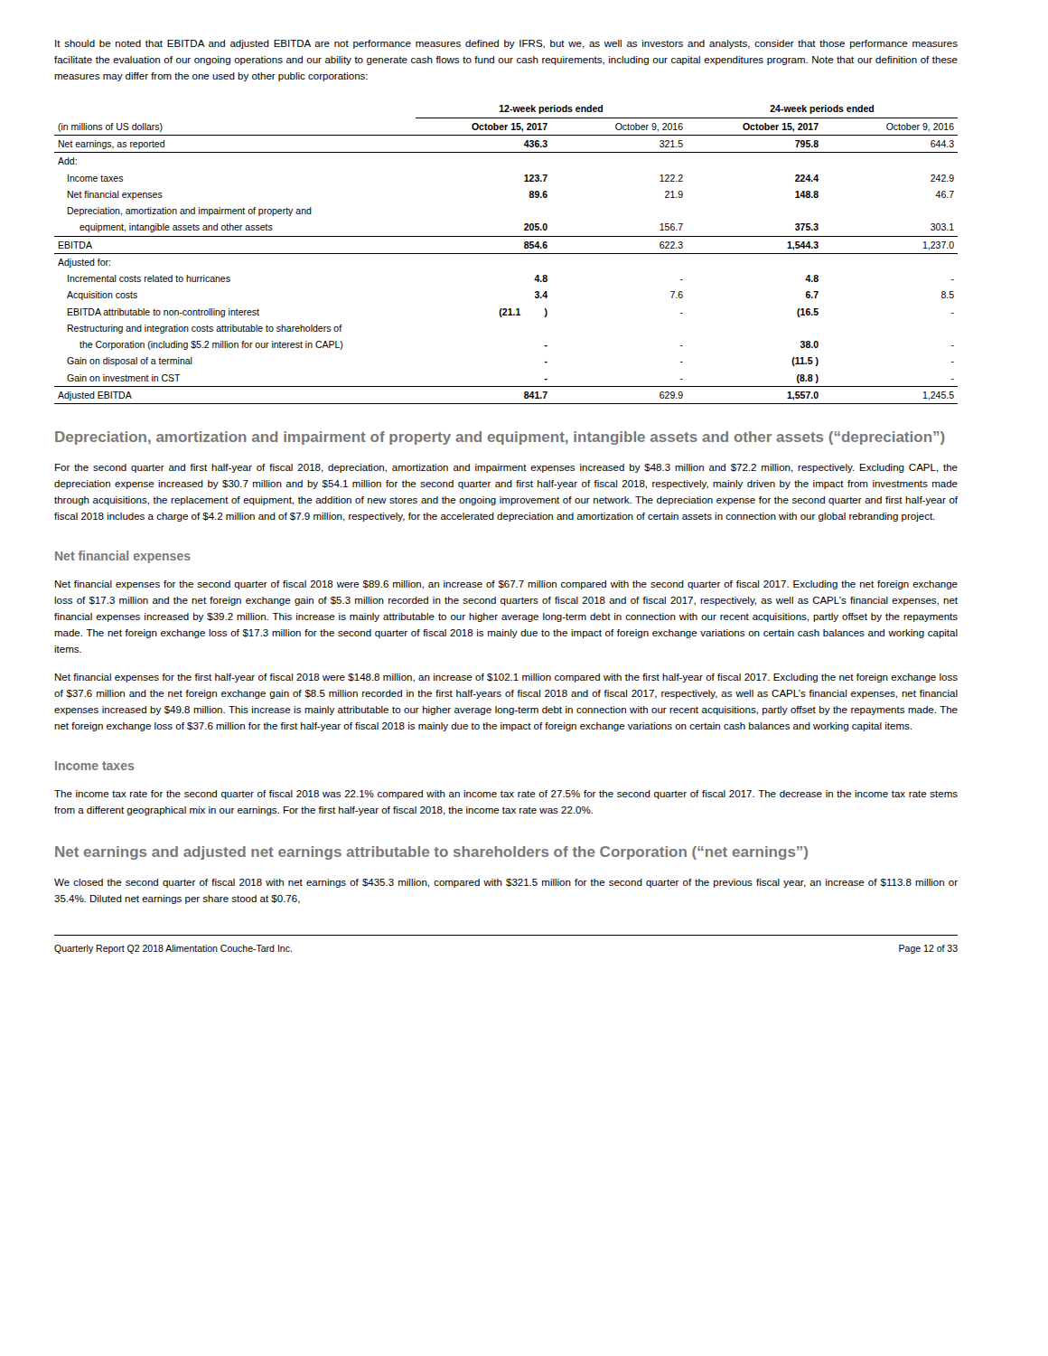It should be noted that EBITDA and adjusted EBITDA are not performance measures defined by IFRS, but we, as well as investors and analysts, consider that those performance measures facilitate the evaluation of our ongoing operations and our ability to generate cash flows to fund our cash requirements, including our capital expenditures program. Note that our definition of these measures may differ from the one used by other public corporations:
| | 12-week periods ended | 24-week periods ended |
| (in millions of US dollars) | October 15, 2017 | October 9, 2016 | October 15, 2017 | October 9, 2016 |
| Net earnings, as reported | 436.3 | 321.5 | 795.8 | 644.3 |
| Add: | | | | |
| Income taxes | 123.7 | 122.2 | 224.4 | 242.9 |
| Net financial expenses | 89.6 | 21.9 | 148.8 | 46.7 |
| Depreciation, amortization and impairment of property and | | | | |
| equipment, intangible assets and other assets | 205.0 | 156.7 | 375.3 | 303.1 |
| EBITDA | 854.6 | 622.3 | 1,544.3 | 1,237.0 |
| Adjusted for: | | | | |
| Incremental costs related to hurricanes | 4.8 | - | 4.8 | - |
| Acquisition costs | 3.4 | 7.6 | 6.7 | 8.5 |
| EBITDA attributable to non-controlling interest | (21.1 ) | - | (16.5 | - |
| Restructuring and integration costs attributable to shareholders of | | | | |
| the Corporation (including $5.2 million for our interest in CAPL) | - | - | 38.0 | - |
| Gain on disposal of a terminal | - | - | (11.5 ) | - |
| Gain on investment in CST | - | - | (8.8 ) | - |
| Adjusted EBITDA | 841.7 | 629.9 | 1,557.0 | 1,245.5 |
Depreciation, amortization and impairment of property and equipment, intangible assets and other assets (“depreciation”)
For the second quarter and first half-year of fiscal 2018, depreciation, amortization and impairment expenses increased by $48.3 million and $72.2 million, respectively. Excluding CAPL, the depreciation expense increased by $30.7 million and by $54.1 million for the second quarter and first half-year of fiscal 2018, respectively, mainly driven by the impact from investments made through acquisitions, the replacement of equipment, the addition of new stores and the ongoing improvement of our network. The depreciation expense for the second quarter and first half-year of fiscal 2018 includes a charge of $4.2 million and of $7.9 million, respectively, for the accelerated depreciation and amortization of certain assets in connection with our global rebranding project.
Net financial expenses
Net financial expenses for the second quarter of fiscal 2018 were $89.6 million, an increase of $67.7 million compared with the second quarter of fiscal 2017. Excluding the net foreign exchange loss of $17.3 million and the net foreign exchange gain of $5.3 million recorded in the second quarters of fiscal 2018 and of fiscal 2017, respectively, as well as CAPL’s financial expenses, net financial expenses increased by $39.2 million. This increase is mainly attributable to our higher average long-term debt in connection with our recent acquisitions, partly offset by the repayments made. The net foreign exchange loss of $17.3 million for the second quarter of fiscal 2018 is mainly due to the impact of foreign exchange variations on certain cash balances and working capital items.
Net financial expenses for the first half-year of fiscal 2018 were $148.8 million, an increase of $102.1 million compared with the first half-year of fiscal 2017. Excluding the net foreign exchange loss of $37.6 million and the net foreign exchange gain of $8.5 million recorded in the first half-years of fiscal 2018 and of fiscal 2017, respectively, as well as CAPL’s financial expenses, net financial expenses increased by $49.8 million. This increase is mainly attributable to our higher average long-term debt in connection with our recent acquisitions, partly offset by the repayments made. The net foreign exchange loss of $37.6 million for the first half-year of fiscal 2018 is mainly due to the impact of foreign exchange variations on certain cash balances and working capital items.
Income taxes
The income tax rate for the second quarter of fiscal 2018 was 22.1% compared with an income tax rate of 27.5% for the second quarter of fiscal 2017. The decrease in the income tax rate stems from a different geographical mix in our earnings. For the first half-year of fiscal 2018, the income tax rate was 22.0%.
Net earnings and adjusted net earnings attributable to shareholders of the Corporation (“net earnings”)
We closed the second quarter of fiscal 2018 with net earnings of $435.3 million, compared with $321.5 million for the second quarter of the previous fiscal year, an increase of $113.8 million or 35.4%. Diluted net earnings per share stood at $0.76,
Quarterly Report Q2 2018 Alimentation Couche-Tard Inc. Page 12 of 33